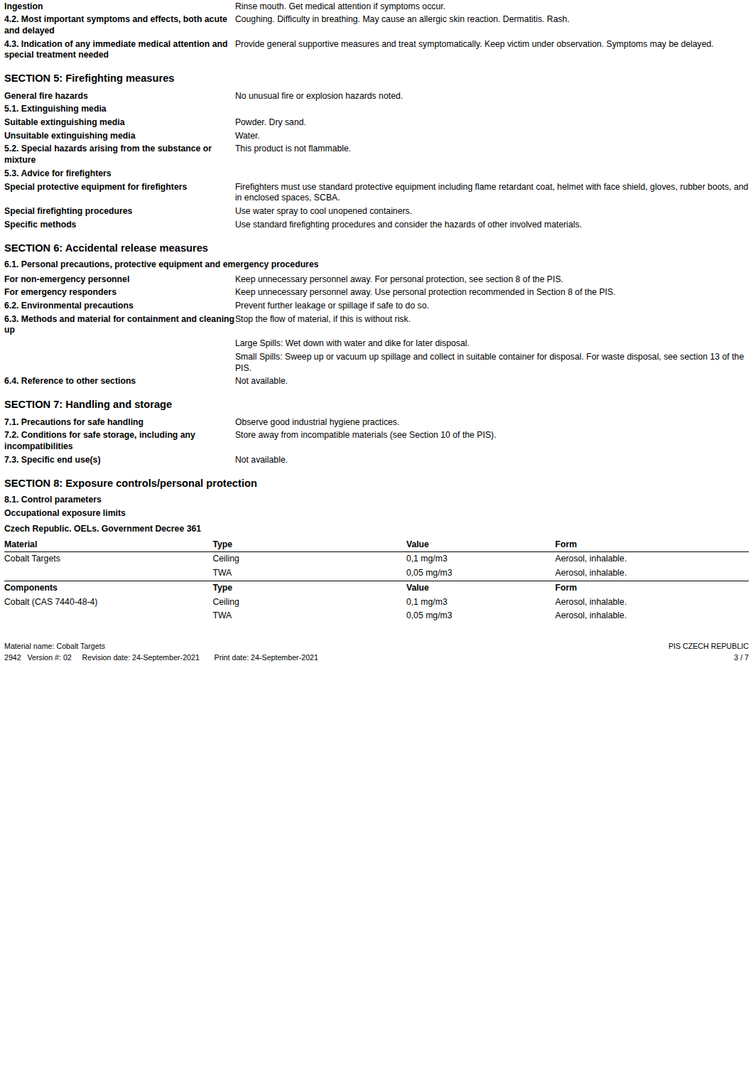| Ingestion | Rinse mouth. Get medical attention if symptoms occur. |
| 4.2. Most important symptoms and effects, both acute and delayed | Coughing. Difficulty in breathing. May cause an allergic skin reaction. Dermatitis. Rash. |
| 4.3. Indication of any immediate medical attention and special treatment needed | Provide general supportive measures and treat symptomatically. Keep victim under observation. Symptoms may be delayed. |
SECTION 5: Firefighting measures
| General fire hazards | No unusual fire or explosion hazards noted. |
| 5.1. Extinguishing media | |
| Suitable extinguishing media | Powder. Dry sand. |
| Unsuitable extinguishing media | Water. |
| 5.2. Special hazards arising from the substance or mixture | This product is not flammable. |
| 5.3. Advice for firefighters | |
| Special protective equipment for firefighters | Firefighters must use standard protective equipment including flame retardant coat, helmet with face shield, gloves, rubber boots, and in enclosed spaces, SCBA. |
| Special firefighting procedures | Use water spray to cool unopened containers. |
| Specific methods | Use standard firefighting procedures and consider the hazards of other involved materials. |
SECTION 6: Accidental release measures
6.1. Personal precautions, protective equipment and emergency procedures
| For non-emergency personnel | Keep unnecessary personnel away. For personal protection, see section 8 of the PIS. |
| For emergency responders | Keep unnecessary personnel away. Use personal protection recommended in Section 8 of the PIS. |
| 6.2. Environmental precautions | Prevent further leakage or spillage if safe to do so. |
| 6.3. Methods and material for containment and cleaning up | Stop the flow of material, if this is without risk. |
| | Large Spills: Wet down with water and dike for later disposal. |
| | Small Spills: Sweep up or vacuum up spillage and collect in suitable container for disposal. For waste disposal, see section 13 of the PIS. |
| 6.4. Reference to other sections | Not available. |
SECTION 7: Handling and storage
| 7.1. Precautions for safe handling | Observe good industrial hygiene practices. |
| 7.2. Conditions for safe storage, including any incompatibilities | Store away from incompatible materials (see Section 10 of the PIS). |
| 7.3. Specific end use(s) | Not available. |
SECTION 8: Exposure controls/personal protection
8.1. Control parameters
Occupational exposure limits
Czech Republic. OELs. Government Decree 361
| Material | Type | Value | Form |
| --- | --- | --- | --- |
| Cobalt Targets | Ceiling | 0,1 mg/m3 | Aerosol, inhalable. |
| | TWA | 0,05 mg/m3 | Aerosol, inhalable. |
| Components | Type | Value | Form |
| Cobalt (CAS 7440-48-4) | Ceiling | 0,1 mg/m3 | Aerosol, inhalable. |
| | TWA | 0,05 mg/m3 | Aerosol, inhalable. |
Material name: Cobalt Targets
2942 Version #: 02 Revision date: 24-September-2021 Print date: 24-September-2021
PIS CZECH REPUBLIC
3 / 7